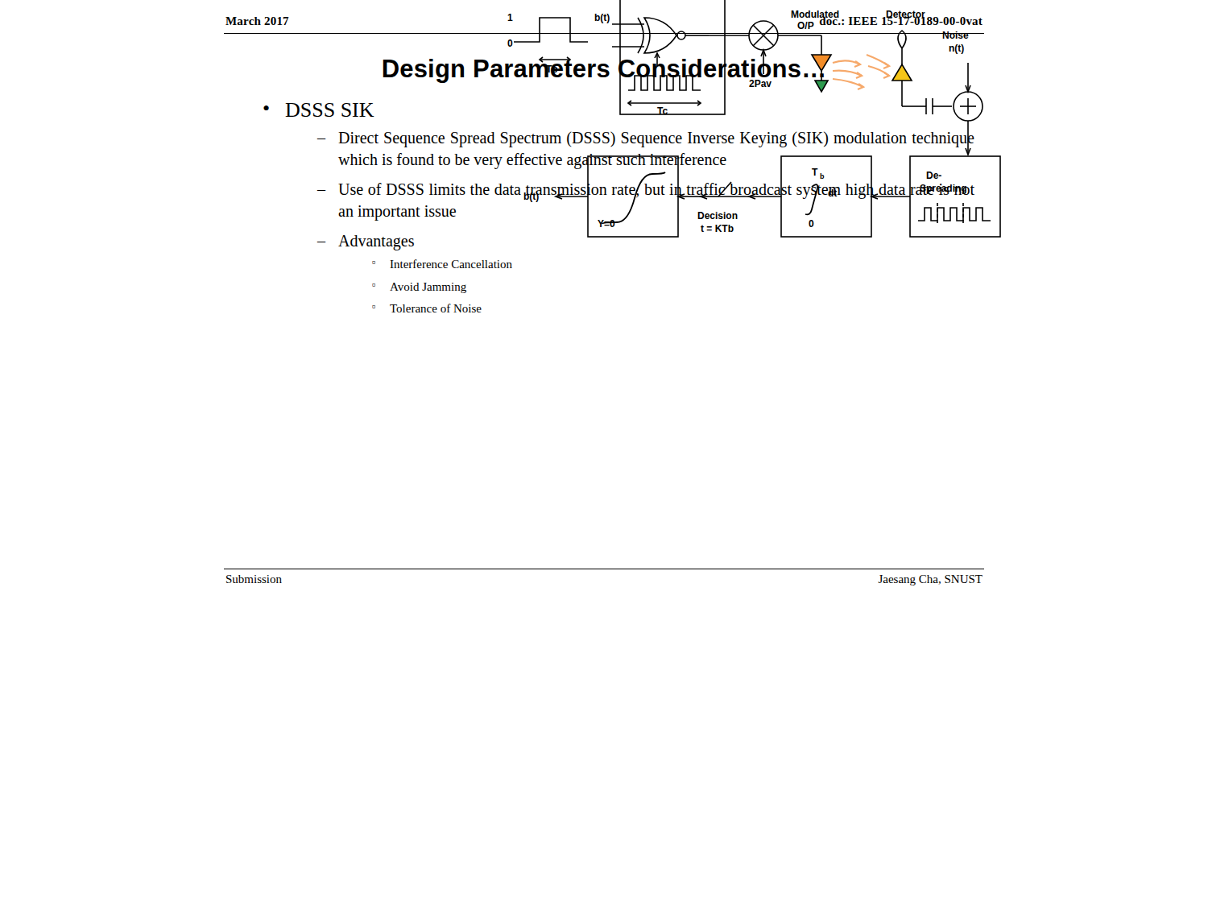March 2017
doc.: IEEE 15-17-0189-00-0vat
Design Parameters Considerations…
DSSS SIK
Direct Sequence Spread Spectrum (DSSS) Sequence Inverse Keying (SIK) modulation technique which is found to be very effective against such interference
Use of DSSS limits the data transmission rate, but in traffic broadcast system high data rate is not an important issue
Advantages
Interference Cancellation
Avoid Jamming
Tolerance of Noise
1 0 Tb b(t) SIK Tc 2Pav Modulated O/P Detector Noise n(t) De- Spreading T b dt 0 Decision t = KTb Y=0 b(t)
Submission
Jaesang Cha, SNUST